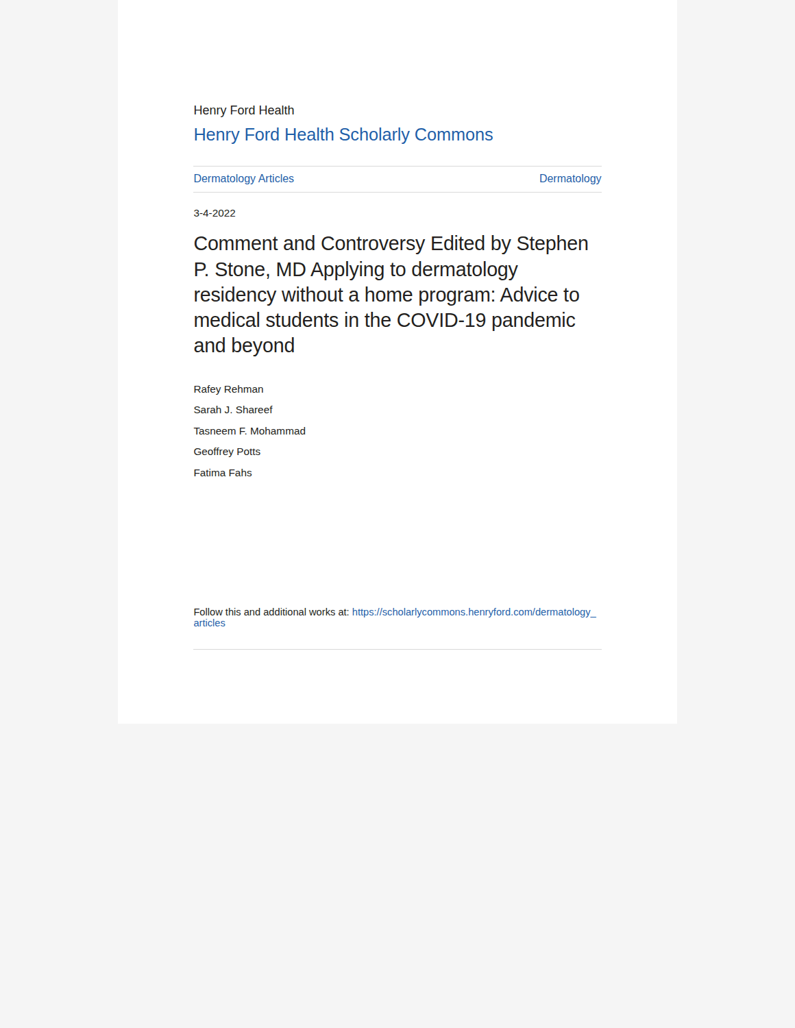Henry Ford Health Henry Ford Health Scholarly Commons
Dermatology Articles Dermatology
3-4-2022
Comment and Controversy Edited by Stephen P. Stone, MD Applying to dermatology residency without a home program: Advice to medical students in the COVID-19 pandemic and beyond
Rafey Rehman
Sarah J. Shareef
Tasneem F. Mohammad
Geoffrey Potts
Fatima Fahs
Follow this and additional works at: https://scholarlycommons.henryford.com/dermatology_articles